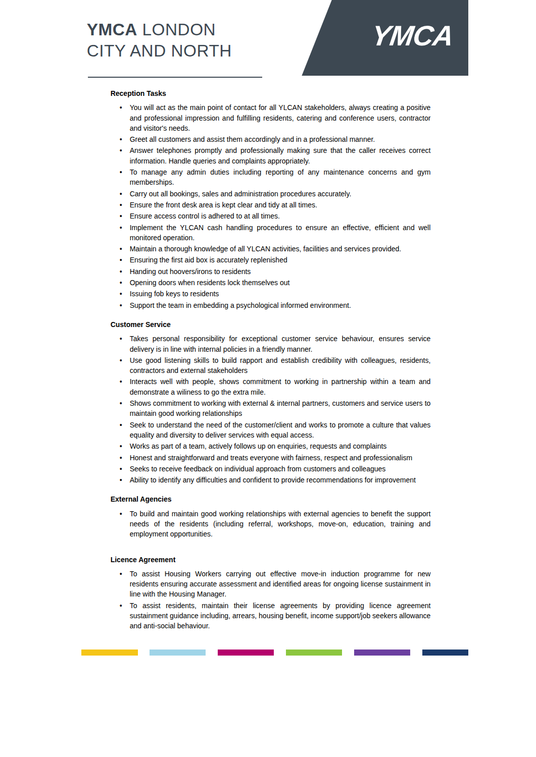YMCA LONDON
CITY AND NORTH
YMCA
Reception Tasks
You will act as the main point of contact for all YLCAN stakeholders, always creating a positive and professional impression and fulfilling residents, catering and conference users, contractor and visitor's needs.
Greet all customers and assist them accordingly and in a professional manner.
Answer telephones promptly and professionally making sure that the caller receives correct information. Handle queries and complaints appropriately.
To manage any admin duties including reporting of any maintenance concerns and gym memberships.
Carry out all bookings, sales and administration procedures accurately.
Ensure the front desk area is kept clear and tidy at all times.
Ensure access control is adhered to at all times.
Implement the YLCAN cash handling procedures to ensure an effective, efficient and well monitored operation.
Maintain a thorough knowledge of all YLCAN activities, facilities and services provided.
Ensuring the first aid box is accurately replenished
Handing out hoovers/irons to residents
Opening doors when residents lock themselves out
Issuing fob keys to residents
Support the team in embedding a psychological informed environment.
Customer Service
Takes personal responsibility for exceptional customer service behaviour, ensures service delivery is in line with internal policies in a friendly manner.
Use good listening skills to build rapport and establish credibility with colleagues, residents, contractors and external stakeholders
Interacts well with people, shows commitment to working in partnership within a team and demonstrate a wiliness to go the extra mile.
Shows commitment to working with external & internal partners, customers and service users to maintain good working relationships
Seek to understand the need of the customer/client and works to promote a culture that values equality and diversity to deliver services with equal access.
Works as part of a team, actively follows up on enquiries, requests and complaints
Honest and straightforward and treats everyone with fairness, respect and professionalism
Seeks to receive feedback on individual approach from customers and colleagues
Ability to identify any difficulties and confident to provide recommendations for improvement
External Agencies
To build and maintain good working relationships with external agencies to benefit the support needs of the residents (including referral, workshops, move-on, education, training and employment opportunities.
Licence Agreement
To assist Housing Workers carrying out effective move-in induction programme for new residents ensuring accurate assessment and identified areas for ongoing license sustainment in line with the Housing Manager.
To assist residents, maintain their license agreements by providing licence agreement sustainment guidance including, arrears, housing benefit, income support/job seekers allowance and anti-social behaviour.